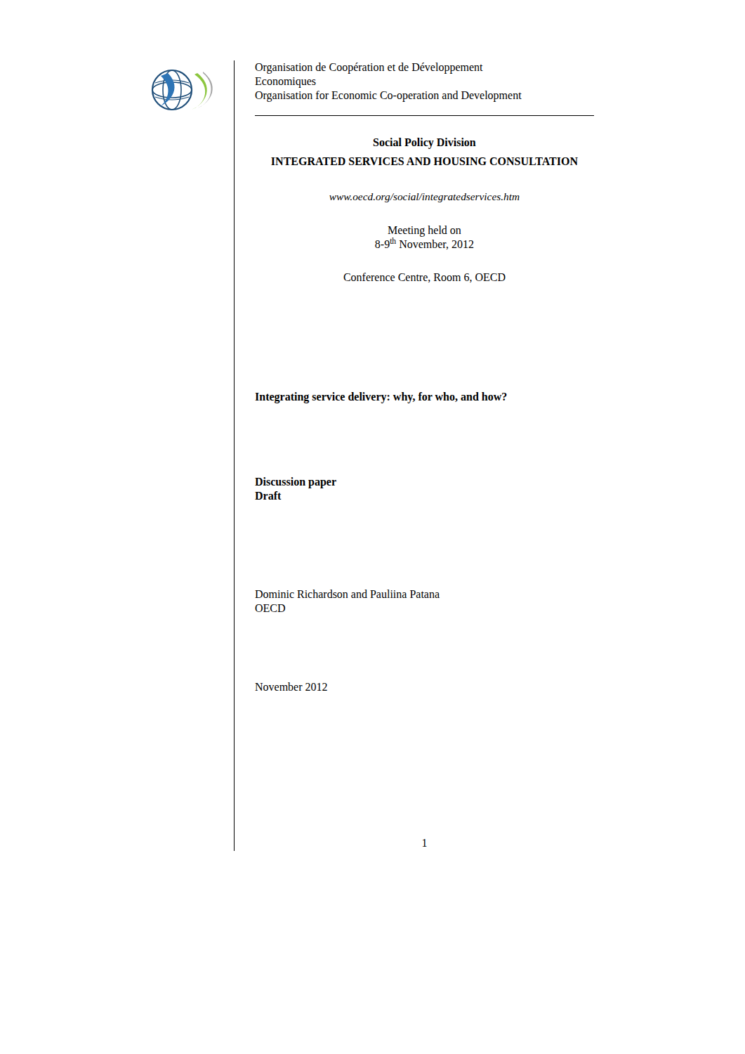Organisation de Coopération et de Développement
Economiques
Organisation for Economic Co-operation and Development
Social Policy Division
INTEGRATED SERVICES AND HOUSING CONSULTATION
www.oecd.org/social/integratedservices.htm
Meeting held on
8-9th November, 2012
Conference Centre, Room 6, OECD
Integrating service delivery: why, for who, and how?
Discussion paper
Draft
Dominic Richardson and Pauliina Patana
OECD
November 2012
1